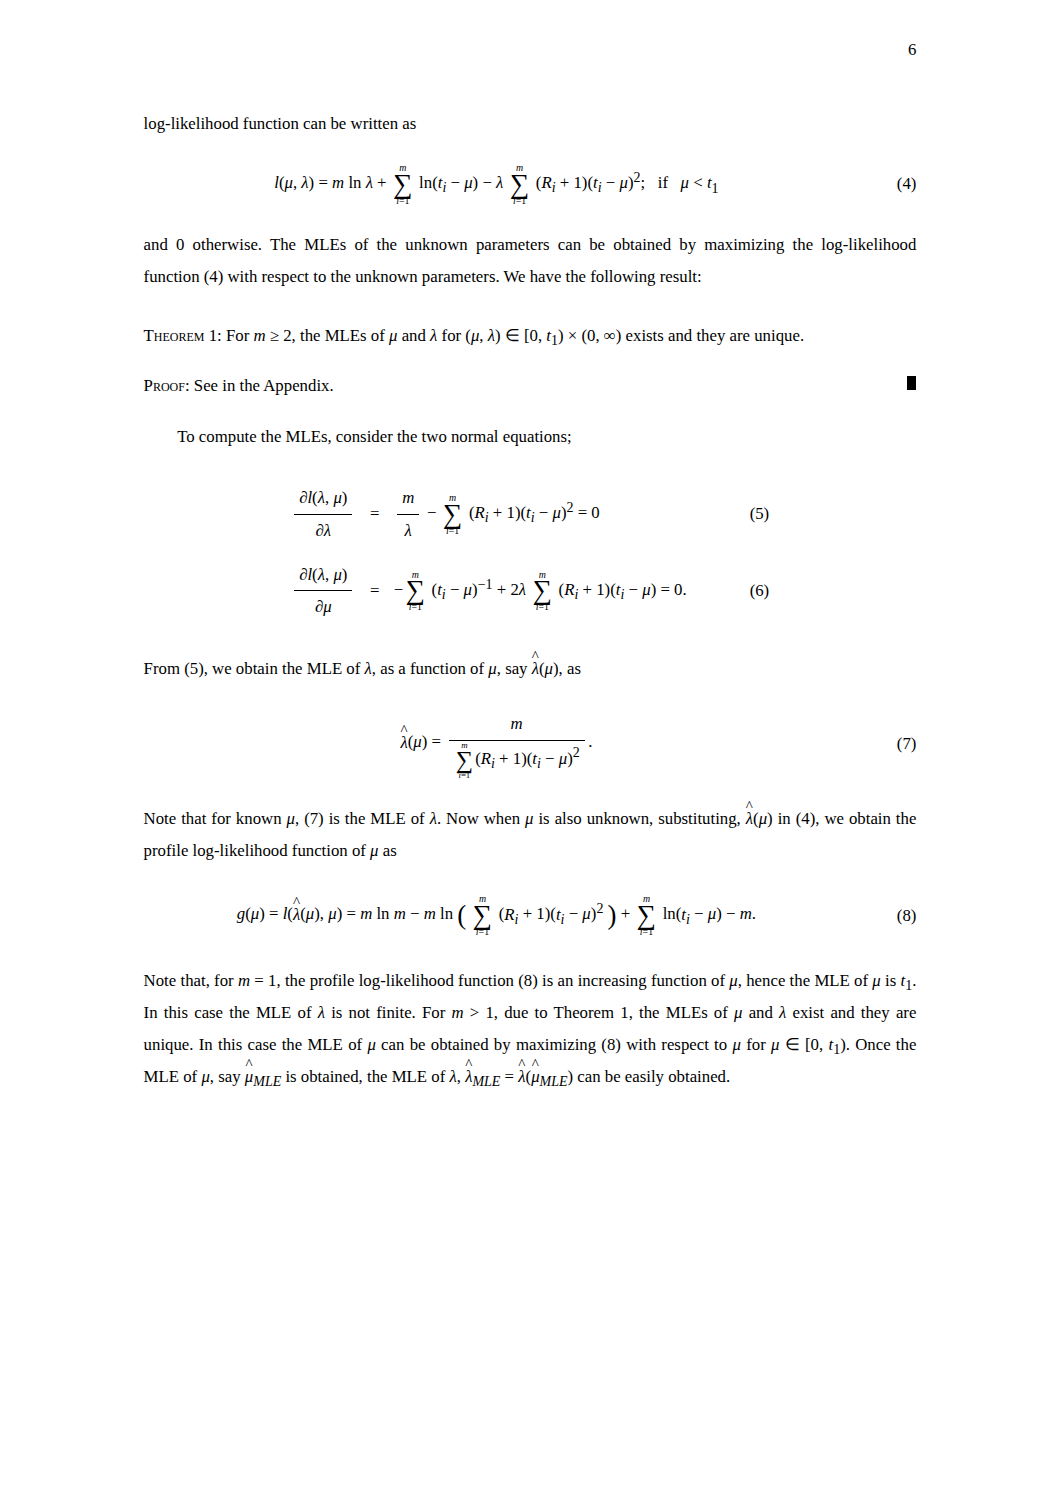6
log-likelihood function can be written as
l(μ, λ) = m ln λ + m∑i=1 ln(ti − μ) − λ m∑i=1 (Ri + 1)(ti − μ)2; if μ < t1
(4)
and 0 otherwise. The MLEs of the unknown parameters can be obtained by maximizing the log-likelihood function (4) with respect to the unknown parameters. We have the following result:
Theorem 1: For m ≥ 2, the MLEs of μ and λ for (μ, λ) ∈ [0, t1) × (0, ∞) exists and they are unique.
Proof: See in the Appendix.
To compute the MLEs, consider the two normal equations;
| ∂ l ( λ , μ ) ∂ λ | = | m λ − m ∑ i =1 ( R i + 1)( t i − μ ) 2 = 0 | (5) |
| ∂ l ( λ , μ ) ∂ μ | = | − m ∑ i =1 ( t i − μ ) −1 + 2 λ m ∑ i =1 ( R i + 1)( t i − μ ) = 0. | (6) |
From (5), we obtain the MLE of λ, as a function of μ, say ^λ(μ), as
^λ(μ) = m m∑i=1(Ri + 1)(ti − μ)2 .
(7)
Note that for known μ, (7) is the MLE of λ. Now when μ is also unknown, substituting, ^λ(μ) in (4), we obtain the profile log-likelihood function of μ as
g(μ) = l(^λ(μ), μ) = m ln m − m ln ( m∑i=1 (Ri + 1)(ti − μ)2 ) + m∑i=1 ln(ti − μ) − m.
(8)
Note that, for m = 1, the profile log-likelihood function (8) is an increasing function of μ, hence the MLE of μ is t1. In this case the MLE of λ is not finite. For m > 1, due to Theorem 1, the MLEs of μ and λ exist and they are unique. In this case the MLE of μ can be obtained by maximizing (8) with respect to μ for μ ∈ [0, t1). Once the MLE of μ, say ^μMLE is obtained, the MLE of λ, ^λMLE = ^λ(^μMLE) can be easily obtained.